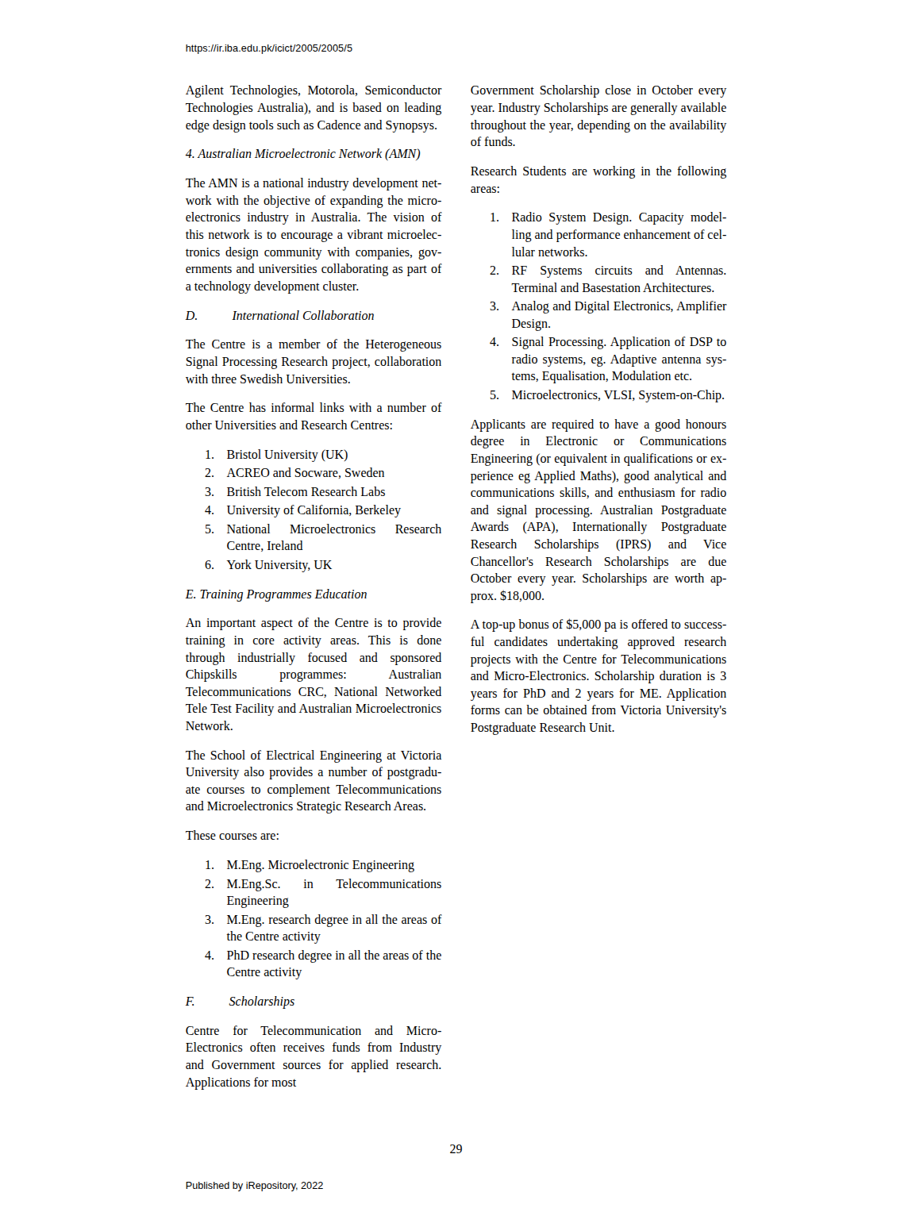https://ir.iba.edu.pk/icict/2005/2005/5
Agilent Technologies, Motorola, Semiconductor Technologies Australia), and is based on leading edge design tools such as Cadence and Synopsys.
4. Australian Microelectronic Network (AMN)
The AMN is a national industry development network with the objective of expanding the microelectronics industry in Australia. The vision of this network is to encourage a vibrant microelectronics design community with companies, governments and universities collaborating as part of a technology development cluster.
D. International Collaboration
The Centre is a member of the Heterogeneous Signal Processing Research project, collaboration with three Swedish Universities.
The Centre has informal links with a number of other Universities and Research Centres:
Bristol University (UK)
ACREO and Socware, Sweden
British Telecom Research Labs
University of California, Berkeley
National Microelectronics Research Centre, Ireland
York University, UK
E. Training Programmes Education
An important aspect of the Centre is to provide training in core activity areas. This is done through industrially focused and sponsored Chipskills programmes: Australian Telecommunications CRC, National Networked Tele Test Facility and Australian Microelectronics Network.
The School of Electrical Engineering at Victoria University also provides a number of postgraduate courses to complement Telecommunications and Microelectronics Strategic Research Areas.
These courses are:
M.Eng. Microelectronic Engineering
M.Eng.Sc. in Telecommunications Engineering
M.Eng. research degree in all the areas of the Centre activity
PhD research degree in all the areas of the Centre activity
F. Scholarships
Centre for Telecommunication and Micro-Electronics often receives funds from Industry and Government sources for applied research. Applications for most
Government Scholarship close in October every year. Industry Scholarships are generally available throughout the year, depending on the availability of funds.
Research Students are working in the following areas:
Radio System Design. Capacity modelling and performance enhancement of cellular networks.
RF Systems circuits and Antennas. Terminal and Basestation Architectures.
Analog and Digital Electronics, Amplifier Design.
Signal Processing. Application of DSP to radio systems, eg. Adaptive antenna systems, Equalisation, Modulation etc.
Microelectronics, VLSI, System-on-Chip.
Applicants are required to have a good honours degree in Electronic or Communications Engineering (or equivalent in qualifications or experience eg Applied Maths), good analytical and communications skills, and enthusiasm for radio and signal processing. Australian Postgraduate Awards (APA), Internationally Postgraduate Research Scholarships (IPRS) and Vice Chancellor's Research Scholarships are due October every year. Scholarships are worth approx. $18,000.
A top-up bonus of $5,000 pa is offered to successful candidates undertaking approved research projects with the Centre for Telecommunications and Micro-Electronics. Scholarship duration is 3 years for PhD and 2 years for ME. Application forms can be obtained from Victoria University's Postgraduate Research Unit.
29
Published by iRepository, 2022